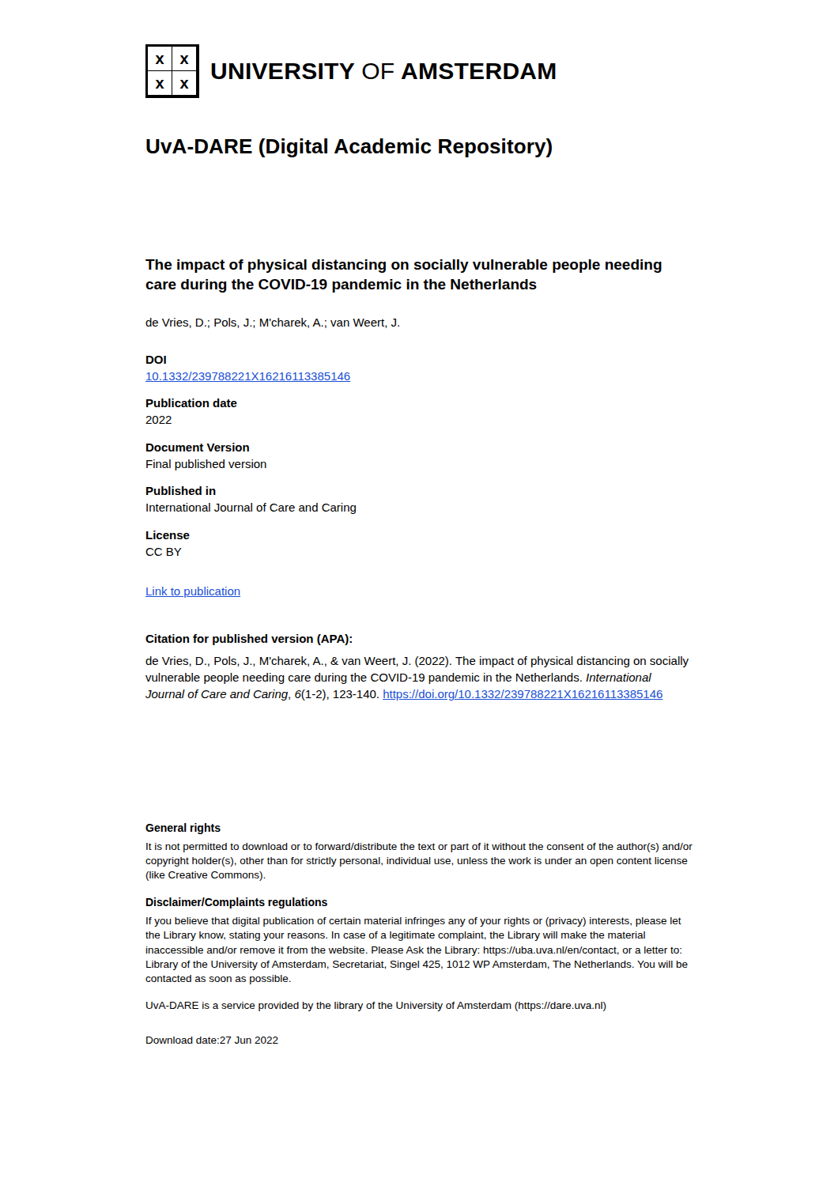xxxx
UNIVERSITY OF AMSTERDAM
UvA-DARE (Digital Academic Repository)
The impact of physical distancing on socially vulnerable people needing care during the COVID-19 pandemic in the Netherlands
de Vries, D.; Pols, J.; M'charek, A.; van Weert, J.
DOI
10.1332/239788221X16216113385146
Publication date
2022
Document Version
Final published version
Published in
International Journal of Care and Caring
License
CC BY
Link to publication
Citation for published version (APA):
de Vries, D., Pols, J., M'charek, A., & van Weert, J. (2022). The impact of physical distancing on socially vulnerable people needing care during the COVID-19 pandemic in the Netherlands. International Journal of Care and Caring, 6(1-2), 123-140. https://doi.org/10.1332/239788221X16216113385146
General rights
It is not permitted to download or to forward/distribute the text or part of it without the consent of the author(s) and/or copyright holder(s), other than for strictly personal, individual use, unless the work is under an open content license (like Creative Commons).
Disclaimer/Complaints regulations
If you believe that digital publication of certain material infringes any of your rights or (privacy) interests, please let the Library know, stating your reasons. In case of a legitimate complaint, the Library will make the material inaccessible and/or remove it from the website. Please Ask the Library: https://uba.uva.nl/en/contact, or a letter to: Library of the University of Amsterdam, Secretariat, Singel 425, 1012 WP Amsterdam, The Netherlands. You will be contacted as soon as possible.
UvA-DARE is a service provided by the library of the University of Amsterdam (https://dare.uva.nl)
Download date:27 Jun 2022